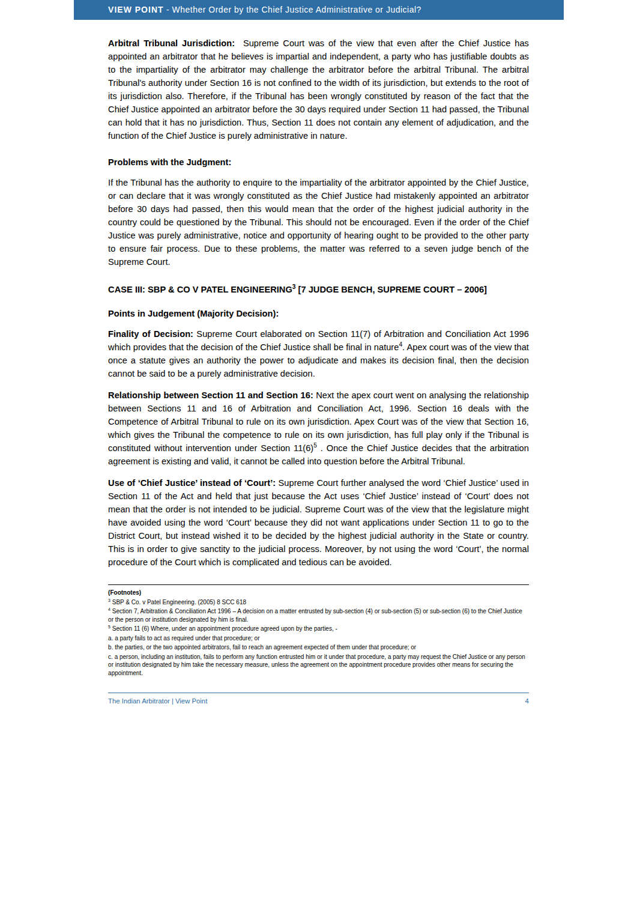VIEW POINT - Whether Order by the Chief Justice Administrative or Judicial?
Arbitral Tribunal Jurisdiction: Supreme Court was of the view that even after the Chief Justice has appointed an arbitrator that he believes is impartial and independent, a party who has justifiable doubts as to the impartiality of the arbitrator may challenge the arbitrator before the arbitral Tribunal. The arbitral Tribunal's authority under Section 16 is not confined to the width of its jurisdiction, but extends to the root of its jurisdiction also. Therefore, if the Tribunal has been wrongly constituted by reason of the fact that the Chief Justice appointed an arbitrator before the 30 days required under Section 11 had passed, the Tribunal can hold that it has no jurisdiction. Thus, Section 11 does not contain any element of adjudication, and the function of the Chief Justice is purely administrative in nature.
Problems with the Judgment:
If the Tribunal has the authority to enquire to the impartiality of the arbitrator appointed by the Chief Justice, or can declare that it was wrongly constituted as the Chief Justice had mistakenly appointed an arbitrator before 30 days had passed, then this would mean that the order of the highest judicial authority in the country could be questioned by the Tribunal. This should not be encouraged. Even if the order of the Chief Justice was purely administrative, notice and opportunity of hearing ought to be provided to the other party to ensure fair process. Due to these problems, the matter was referred to a seven judge bench of the Supreme Court.
CASE III: SBP & CO V PATEL ENGINEERING3 [7 JUDGE BENCH, SUPREME COURT – 2006]
Points in Judgement (Majority Decision):
Finality of Decision: Supreme Court elaborated on Section 11(7) of Arbitration and Conciliation Act 1996 which provides that the decision of the Chief Justice shall be final in nature4. Apex court was of the view that once a statute gives an authority the power to adjudicate and makes its decision final, then the decision cannot be said to be a purely administrative decision.
Relationship between Section 11 and Section 16: Next the apex court went on analysing the relationship between Sections 11 and 16 of Arbitration and Conciliation Act, 1996. Section 16 deals with the Competence of Arbitral Tribunal to rule on its own jurisdiction. Apex Court was of the view that Section 16, which gives the Tribunal the competence to rule on its own jurisdiction, has full play only if the Tribunal is constituted without intervention under Section 11(6)5 . Once the Chief Justice decides that the arbitration agreement is existing and valid, it cannot be called into question before the Arbitral Tribunal.
Use of ‘Chief Justice’ instead of ‘Court’: Supreme Court further analysed the word ‘Chief Justice’ used in Section 11 of the Act and held that just because the Act uses ‘Chief Justice’ instead of ‘Court’ does not mean that the order is not intended to be judicial. Supreme Court was of the view that the legislature might have avoided using the word ‘Court’ because they did not want applications under Section 11 to go to the District Court, but instead wished it to be decided by the highest judicial authority in the State or country. This is in order to give sanctity to the judicial process. Moreover, by not using the word ‘Court’, the normal procedure of the Court which is complicated and tedious can be avoided.
(Footnotes)
3 SBP & Co. v Patel Engineering. (2005) 8 SCC 618
4 Section 7, Arbitration & Conciliation Act 1996 – A decision on a matter entrusted by sub-section (4) or sub-section (5) or sub-section (6) to the Chief Justice or the person or institution designated by him is final.
5 Section 11 (6) Where, under an appointment procedure agreed upon by the parties, -
a. a party fails to act as required under that procedure; or
b. the parties, or the two appointed arbitrators, fail to reach an agreement expected of them under that procedure; or
c. a person, including an institution, fails to perform any function entrusted him or it under that procedure, a party may request the Chief Justice or any person or institution designated by him take the necessary measure, unless the agreement on the appointment procedure provides other means for securing the appointment.
The Indian Arbitrator | View Point 4